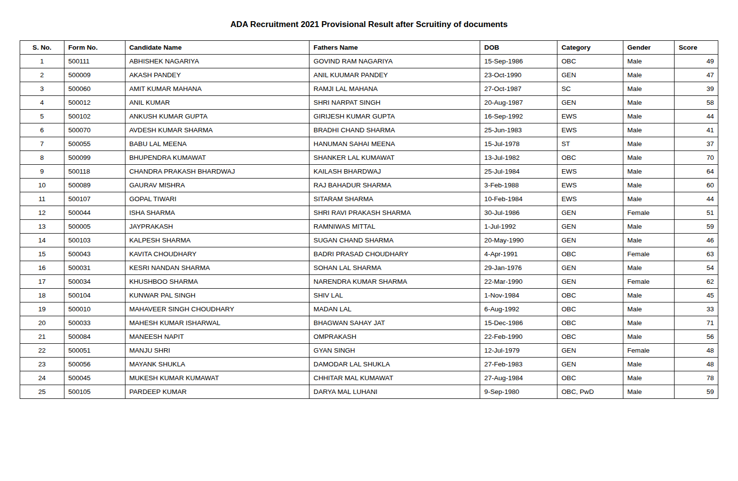ADA Recruitment 2021 Provisional Result after Scruitiny of documents
| S. No. | Form No. | Candidate Name | Fathers Name | DOB | Category | Gender | Score |
| --- | --- | --- | --- | --- | --- | --- | --- |
| 1 | 500111 | ABHISHEK NAGARIYA | GOVIND RAM NAGARIYA | 15-Sep-1986 | OBC | Male | 49 |
| 2 | 500009 | AKASH PANDEY | ANIL KUUMAR PANDEY | 23-Oct-1990 | GEN | Male | 47 |
| 3 | 500060 | AMIT KUMAR MAHANA | RAMJI LAL MAHANA | 27-Oct-1987 | SC | Male | 39 |
| 4 | 500012 | ANIL KUMAR | SHRI NARPAT SINGH | 20-Aug-1987 | GEN | Male | 58 |
| 5 | 500102 | ANKUSH KUMAR GUPTA | GIRIJESH KUMAR GUPTA | 16-Sep-1992 | EWS | Male | 44 |
| 6 | 500070 | AVDESH KUMAR SHARMA | BRADHI CHAND SHARMA | 25-Jun-1983 | EWS | Male | 41 |
| 7 | 500055 | BABU LAL MEENA | HANUMAN SAHAI MEENA | 15-Jul-1978 | ST | Male | 37 |
| 8 | 500099 | BHUPENDRA KUMAWAT | SHANKER LAL KUMAWAT | 13-Jul-1982 | OBC | Male | 70 |
| 9 | 500118 | CHANDRA PRAKASH BHARDWAJ | KAILASH BHARDWAJ | 25-Jul-1984 | EWS | Male | 64 |
| 10 | 500089 | GAURAV MISHRA | RAJ BAHADUR SHARMA | 3-Feb-1988 | EWS | Male | 60 |
| 11 | 500107 | GOPAL TIWARI | SITARAM SHARMA | 10-Feb-1984 | EWS | Male | 44 |
| 12 | 500044 | ISHA SHARMA | SHRI RAVI PRAKASH SHARMA | 30-Jul-1986 | GEN | Female | 51 |
| 13 | 500005 | JAYPRAKASH | RAMNIWAS MITTAL | 1-Jul-1992 | GEN | Male | 59 |
| 14 | 500103 | KALPESH SHARMA | SUGAN CHAND SHARMA | 20-May-1990 | GEN | Male | 46 |
| 15 | 500043 | KAVITA CHOUDHARY | BADRI PRASAD CHOUDHARY | 4-Apr-1991 | OBC | Female | 63 |
| 16 | 500031 | KESRI NANDAN SHARMA | SOHAN LAL SHARMA | 29-Jan-1976 | GEN | Male | 54 |
| 17 | 500034 | KHUSHBOO SHARMA | NARENDRA KUMAR SHARMA | 22-Mar-1990 | GEN | Female | 62 |
| 18 | 500104 | KUNWAR PAL SINGH | SHIV LAL | 1-Nov-1984 | OBC | Male | 45 |
| 19 | 500010 | MAHAVEER SINGH CHOUDHARY | MADAN LAL | 6-Aug-1992 | OBC | Male | 33 |
| 20 | 500033 | MAHESH KUMAR ISHARWAL | BHAGWAN SAHAY JAT | 15-Dec-1986 | OBC | Male | 71 |
| 21 | 500084 | MANEESH NAPIT | OMPRAKASH | 22-Feb-1990 | OBC | Male | 56 |
| 22 | 500051 | MANJU SHRI | GYAN SINGH | 12-Jul-1979 | GEN | Female | 48 |
| 23 | 500056 | MAYANK SHUKLA | DAMODAR LAL SHUKLA | 27-Feb-1983 | GEN | Male | 48 |
| 24 | 500045 | MUKESH KUMAR KUMAWAT | CHHITAR MAL KUMAWAT | 27-Aug-1984 | OBC | Male | 78 |
| 25 | 500105 | PARDEEP KUMAR | DARYA MAL LUHANI | 9-Sep-1980 | OBC, PwD | Male | 59 |